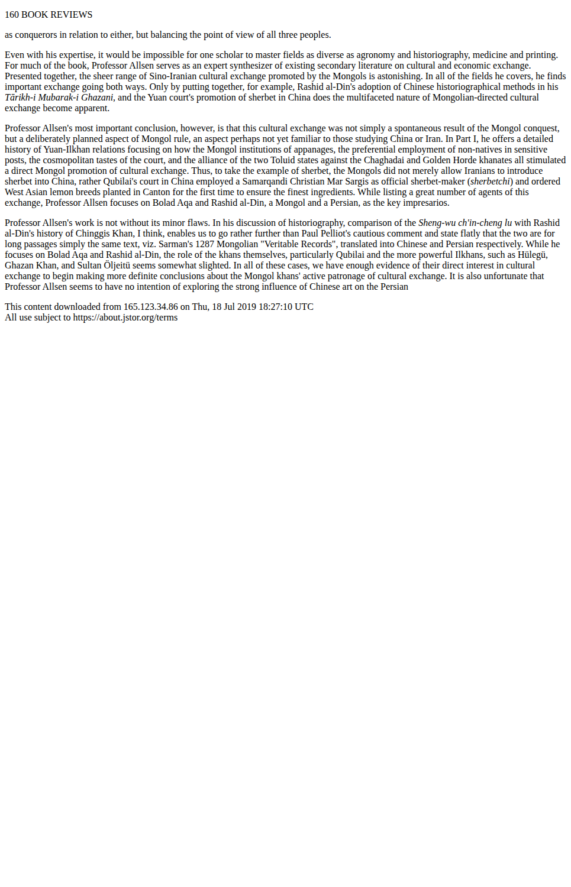160 BOOK REVIEWS
as conquerors in relation to either, but balancing the point of view of all three peoples.
Even with his expertise, it would be impossible for one scholar to master fields as diverse as agronomy and historiography, medicine and printing. For much of the book, Professor Allsen serves as an expert synthesizer of existing secondary literature on cultural and economic exchange. Presented together, the sheer range of Sino-Iranian cultural exchange promoted by the Mongols is astonishing. In all of the fields he covers, he finds important exchange going both ways. Only by putting together, for example, Rashid al-Din's adoption of Chinese historiographical methods in his Tārikh-i Mubarak-i Ghazani, and the Yuan court's promotion of sherbet in China does the multifaceted nature of Mongolian-directed cultural exchange become apparent.
Professor Allsen's most important conclusion, however, is that this cultural exchange was not simply a spontaneous result of the Mongol conquest, but a deliberately planned aspect of Mongol rule, an aspect perhaps not yet familiar to those studying China or Iran. In Part I, he offers a detailed history of Yuan-Ilkhan relations focusing on how the Mongol institutions of appanages, the preferential employment of non-natives in sensitive posts, the cosmopolitan tastes of the court, and the alliance of the two Toluid states against the Chaghadai and Golden Horde khanates all stimulated a direct Mongol promotion of cultural exchange. Thus, to take the example of sherbet, the Mongols did not merely allow Iranians to introduce sherbet into China, rather Qubilai's court in China employed a Samarqandi Christian Mar Sargis as official sherbet-maker (sherbetchi) and ordered West Asian lemon breeds planted in Canton for the first time to ensure the finest ingredients. While listing a great number of agents of this exchange, Professor Allsen focuses on Bolad Aqa and Rashid al-Din, a Mongol and a Persian, as the key impresarios.
Professor Allsen's work is not without its minor flaws. In his discussion of historiography, comparison of the Sheng-wu ch'in-cheng lu with Rashid al-Din's history of Chinggis Khan, I think, enables us to go rather further than Paul Pelliot's cautious comment and state flatly that the two are for long passages simply the same text, viz. Sarman's 1287 Mongolian "Veritable Records", translated into Chinese and Persian respectively. While he focuses on Bolad Aqa and Rashid al-Din, the role of the khans themselves, particularly Qubilai and the more powerful Ilkhans, such as Hülegü, Ghazan Khan, and Sultan Öljeitü seems somewhat slighted. In all of these cases, we have enough evidence of their direct interest in cultural exchange to begin making more definite conclusions about the Mongol khans' active patronage of cultural exchange. It is also unfortunate that Professor Allsen seems to have no intention of exploring the strong influence of Chinese art on the Persian
This content downloaded from 165.123.34.86 on Thu, 18 Jul 2019 18:27:10 UTC
All use subject to https://about.jstor.org/terms